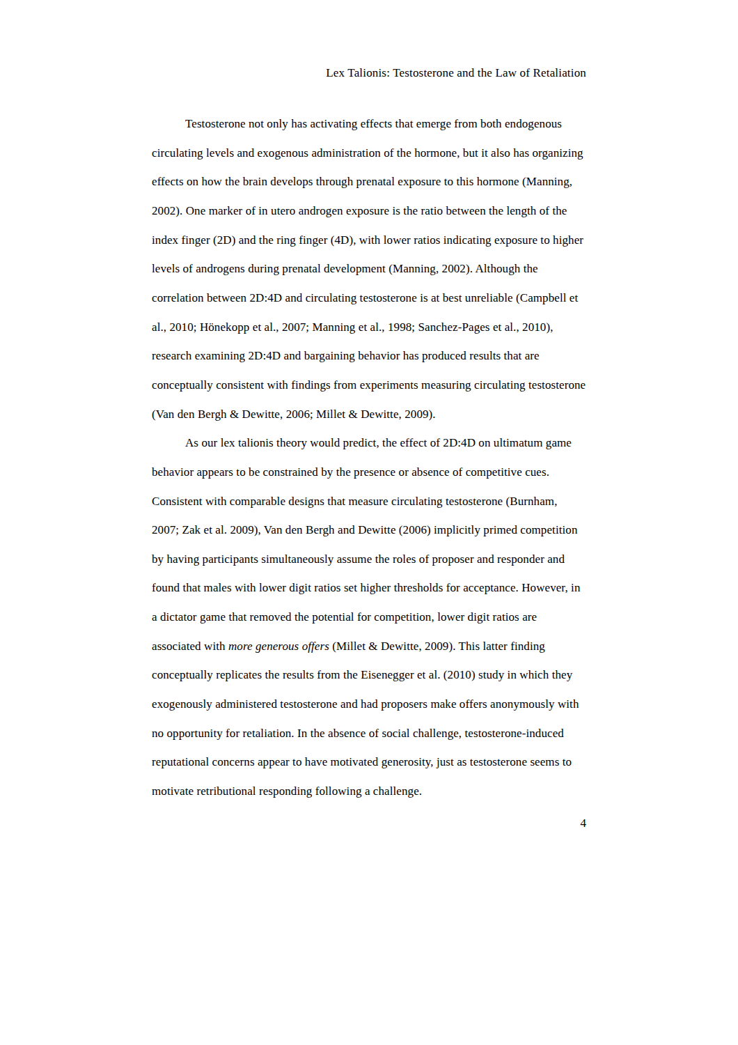Lex Talionis: Testosterone and the Law of Retaliation
Testosterone not only has activating effects that emerge from both endogenous circulating levels and exogenous administration of the hormone, but it also has organizing effects on how the brain develops through prenatal exposure to this hormone (Manning, 2002). One marker of in utero androgen exposure is the ratio between the length of the index finger (2D) and the ring finger (4D), with lower ratios indicating exposure to higher levels of androgens during prenatal development (Manning, 2002). Although the correlation between 2D:4D and circulating testosterone is at best unreliable (Campbell et al., 2010; Hönekopp et al., 2007; Manning et al., 1998; Sanchez-Pages et al., 2010), research examining 2D:4D and bargaining behavior has produced results that are conceptually consistent with findings from experiments measuring circulating testosterone (Van den Bergh & Dewitte, 2006; Millet & Dewitte, 2009).
As our lex talionis theory would predict, the effect of 2D:4D on ultimatum game behavior appears to be constrained by the presence or absence of competitive cues. Consistent with comparable designs that measure circulating testosterone (Burnham, 2007; Zak et al. 2009), Van den Bergh and Dewitte (2006) implicitly primed competition by having participants simultaneously assume the roles of proposer and responder and found that males with lower digit ratios set higher thresholds for acceptance. However, in a dictator game that removed the potential for competition, lower digit ratios are associated with more generous offers (Millet & Dewitte, 2009). This latter finding conceptually replicates the results from the Eisenegger et al. (2010) study in which they exogenously administered testosterone and had proposers make offers anonymously with no opportunity for retaliation. In the absence of social challenge, testosterone-induced reputational concerns appear to have motivated generosity, just as testosterone seems to motivate retributional responding following a challenge.
4